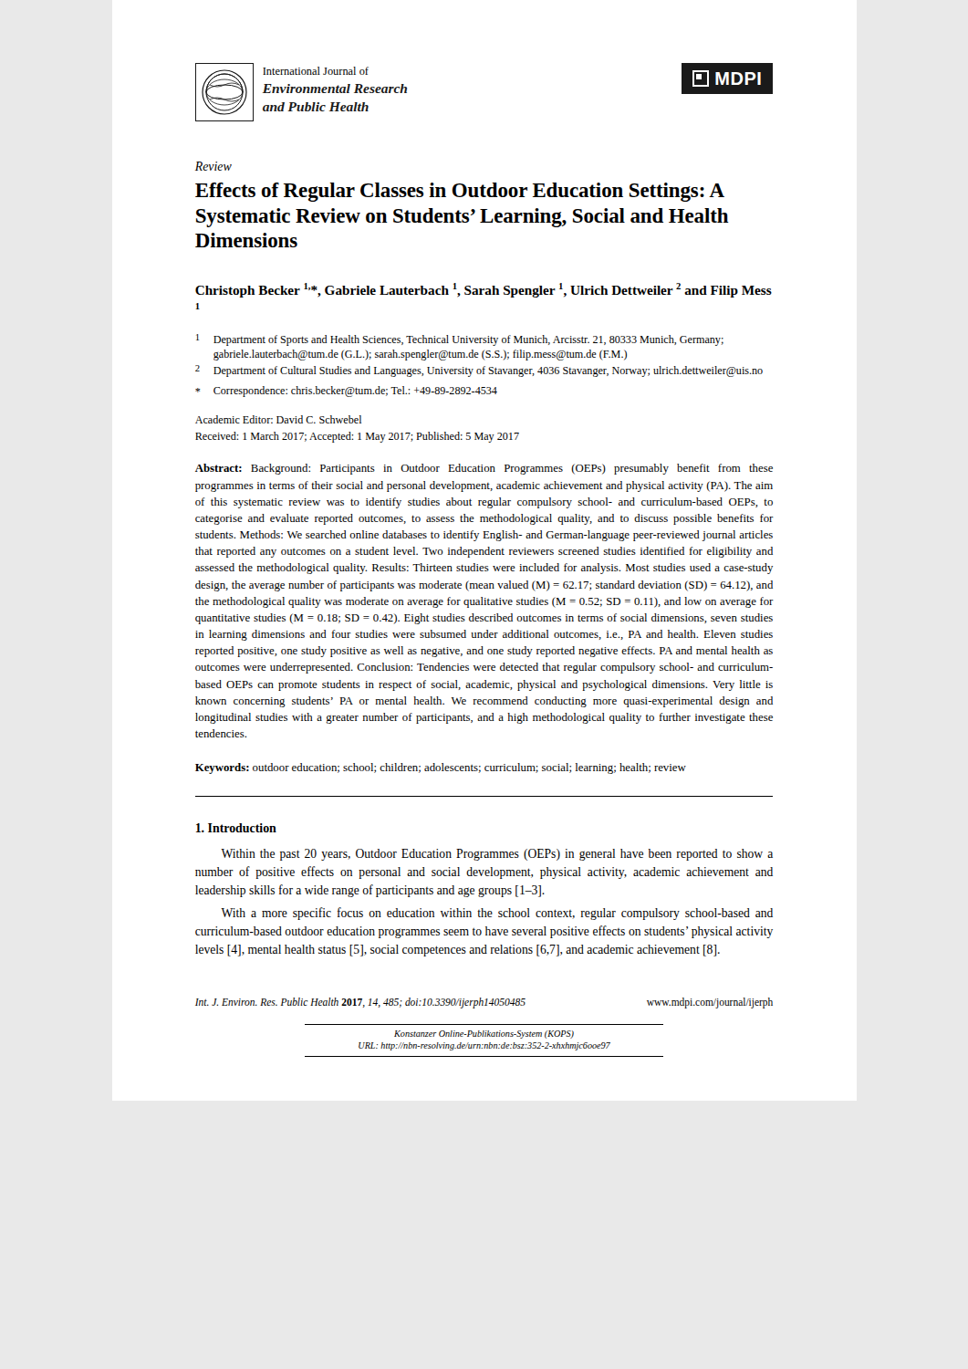International Journal of
Environmental Research
and Public Health
MDPI
Review
Effects of Regular Classes in Outdoor Education Settings: A Systematic Review on Students’ Learning, Social and Health Dimensions
Christoph Becker 1,*, Gabriele Lauterbach 1, Sarah Spengler 1, Ulrich Dettweiler 2 and Filip Mess 1
Department of Sports and Health Sciences, Technical University of Munich, Arcisstr. 21, 80333 Munich, Germany; gabriele.lauterbach@tum.de (G.L.); sarah.spengler@tum.de (S.S.); filip.mess@tum.de (F.M.)
Department of Cultural Studies and Languages, University of Stavanger, 4036 Stavanger, Norway; ulrich.dettweiler@uis.no
Correspondence: chris.becker@tum.de; Tel.: +49-89-2892-4534
Academic Editor: David C. Schwebel
Received: 1 March 2017; Accepted: 1 May 2017; Published: 5 May 2017
Abstract: Background: Participants in Outdoor Education Programmes (OEPs) presumably benefit from these programmes in terms of their social and personal development, academic achievement and physical activity (PA). The aim of this systematic review was to identify studies about regular compulsory school- and curriculum-based OEPs, to categorise and evaluate reported outcomes, to assess the methodological quality, and to discuss possible benefits for students. Methods: We searched online databases to identify English- and German-language peer-reviewed journal articles that reported any outcomes on a student level. Two independent reviewers screened studies identified for eligibility and assessed the methodological quality. Results: Thirteen studies were included for analysis. Most studies used a case-study design, the average number of participants was moderate (mean valued (M) = 62.17; standard deviation (SD) = 64.12), and the methodological quality was moderate on average for qualitative studies (M = 0.52; SD = 0.11), and low on average for quantitative studies (M = 0.18; SD = 0.42). Eight studies described outcomes in terms of social dimensions, seven studies in learning dimensions and four studies were subsumed under additional outcomes, i.e., PA and health. Eleven studies reported positive, one study positive as well as negative, and one study reported negative effects. PA and mental health as outcomes were underrepresented. Conclusion: Tendencies were detected that regular compulsory school- and curriculum-based OEPs can promote students in respect of social, academic, physical and psychological dimensions. Very little is known concerning students’ PA or mental health. We recommend conducting more quasi-experimental design and longitudinal studies with a greater number of participants, and a high methodological quality to further investigate these tendencies.
Keywords: outdoor education; school; children; adolescents; curriculum; social; learning; health; review
1. Introduction
Within the past 20 years, Outdoor Education Programmes (OEPs) in general have been reported to show a number of positive effects on personal and social development, physical activity, academic achievement and leadership skills for a wide range of participants and age groups [1–3].
With a more specific focus on education within the school context, regular compulsory school-based and curriculum-based outdoor education programmes seem to have several positive effects on students’ physical activity levels [4], mental health status [5], social competences and relations [6,7], and academic achievement [8].
Int. J. Environ. Res. Public Health 2017, 14, 485; doi:10.3390/ijerph14050485
www.mdpi.com/journal/ijerph
Konstanzer Online-Publikations-System (KOPS)
URL: http://nbn-resolving.de/urn:nbn:de:bsz:352-2-xhxhmjc6ooe97